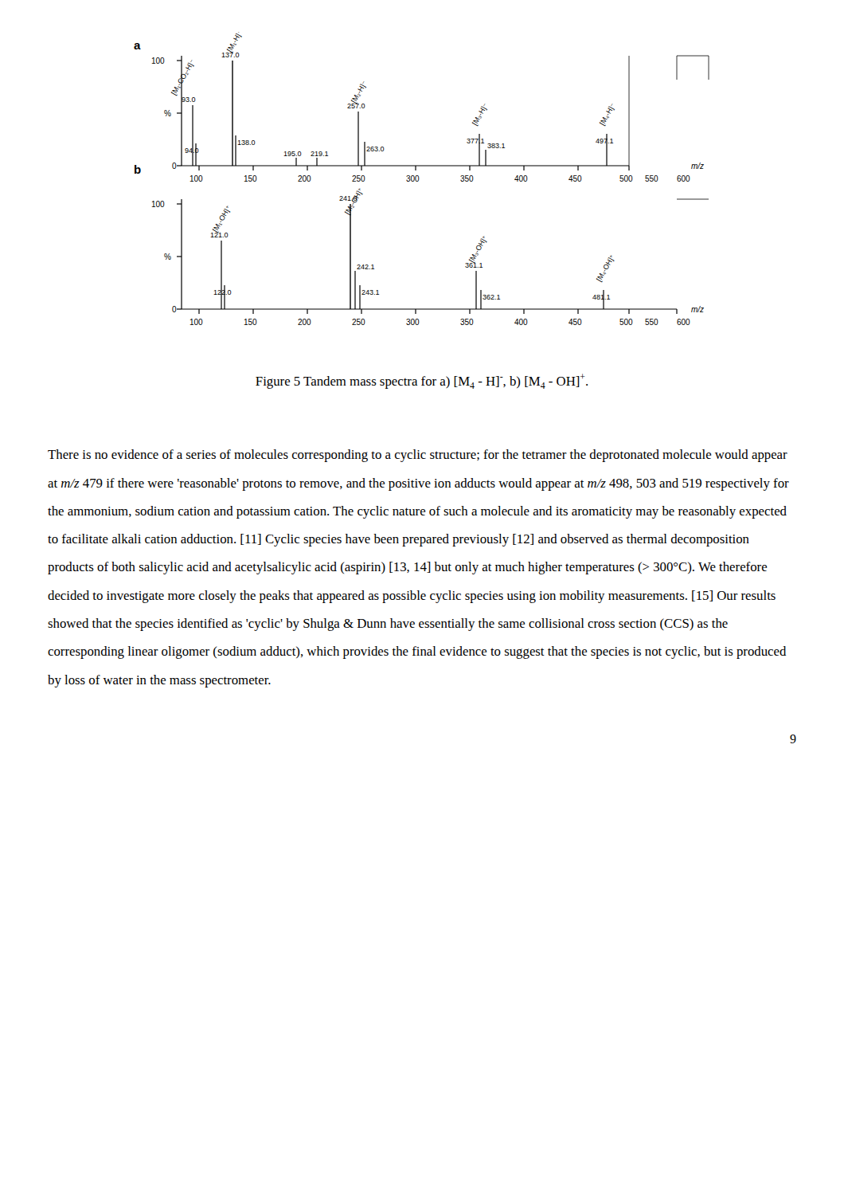a 100 0 % 100 150 200 250 300 350 400 450 500 550 600 m/z 93.0 94.0 137.0 138.0 195.0 219.1 257.0 263.0 377.1 383.1 497.1 [M₁-CO₂-H]⁻ [M₁-H]⁻ [M₂-H]⁻ [M₃-H]⁻ [M₄-H]⁻ b 100 0 % 100 150 200 250 300 350 400 450 500 550 600 m/z 121.0 122.0 241.0 242.1 243.1 361.1 362.1 481.1 [M₁-OH]⁺ [M₂-OH]⁺ [M₃-OH]⁺ [M₄-OH]⁺
Figure 5 Tandem mass spectra for a) [M4 - H]-, b) [M4 - OH]+.
There is no evidence of a series of molecules corresponding to a cyclic structure; for the tetramer the deprotonated molecule would appear at m/z 479 if there were 'reasonable' protons to remove, and the positive ion adducts would appear at m/z 498, 503 and 519 respectively for the ammonium, sodium cation and potassium cation. The cyclic nature of such a molecule and its aromaticity may be reasonably expected to facilitate alkali cation adduction. [11] Cyclic species have been prepared previously [12] and observed as thermal decomposition products of both salicylic acid and acetylsalicylic acid (aspirin) [13, 14] but only at much higher temperatures (> 300°C). We therefore decided to investigate more closely the peaks that appeared as possible cyclic species using ion mobility measurements. [15] Our results showed that the species identified as 'cyclic' by Shulga & Dunn have essentially the same collisional cross section (CCS) as the corresponding linear oligomer (sodium adduct), which provides the final evidence to suggest that the species is not cyclic, but is produced by loss of water in the mass spectrometer.
9